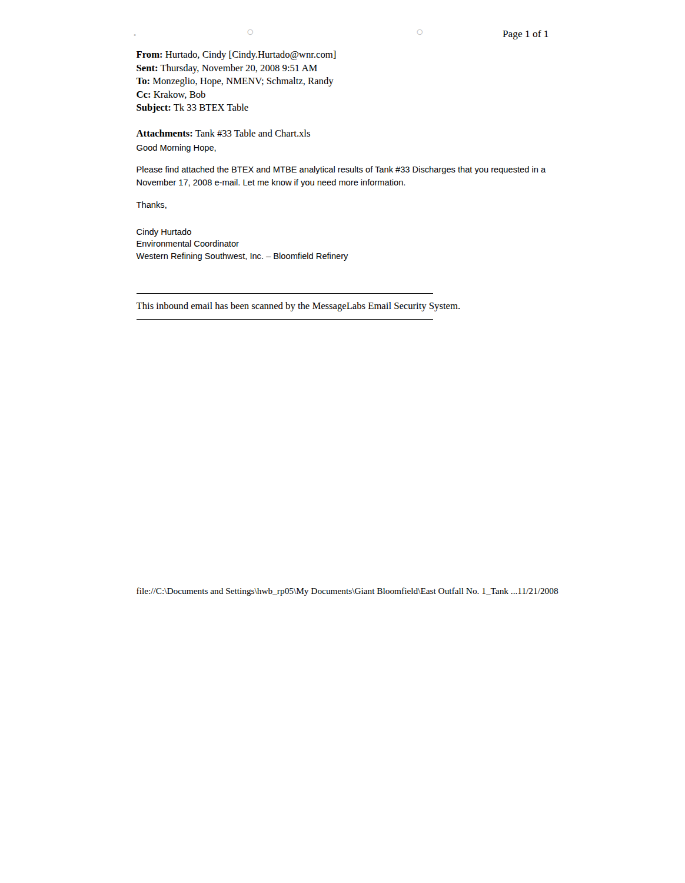• ○ ○
Page 1 of 1
From: Hurtado, Cindy [Cindy.Hurtado@wnr.com]
Sent: Thursday, November 20, 2008 9:51 AM
To: Monzeglio, Hope, NMENV; Schmaltz, Randy
Cc: Krakow, Bob
Subject: Tk 33 BTEX Table
Attachments: Tank #33 Table and Chart.xls
Good Morning Hope,
Please find attached the BTEX and MTBE analytical results of Tank #33 Discharges that you requested in a November 17, 2008 e-mail. Let me know if you need more information.
Thanks,
Cindy Hurtado
Environmental Coordinator
Western Refining Southwest, Inc. – Bloomfield Refinery
This inbound email has been scanned by the MessageLabs Email Security System.
file://C:\Documents and Settings\hwb_rp05\My Documents\Giant Bloomfield\East Outfall No. 1_Tank ... 11/21/2008